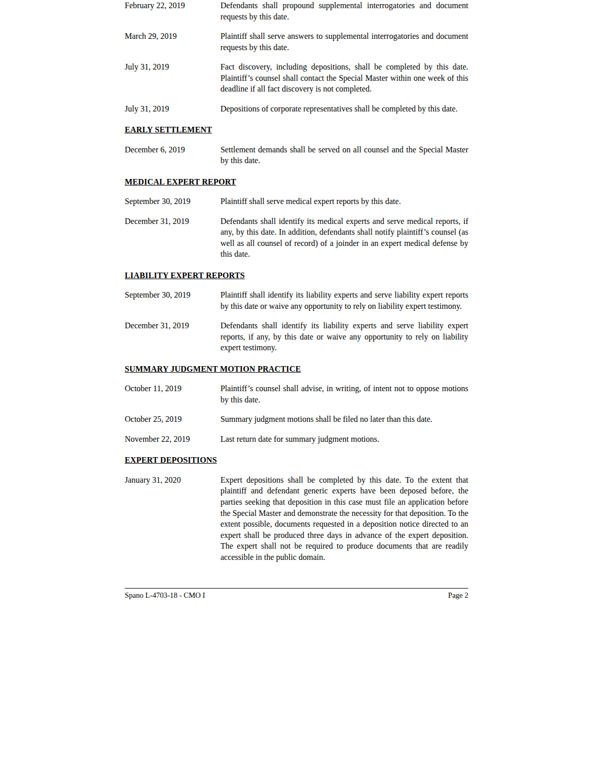February 22, 2019
Defendants shall propound supplemental interrogatories and document requests by this date.
March 29, 2019
Plaintiff shall serve answers to supplemental interrogatories and document requests by this date.
July 31, 2019
Fact discovery, including depositions, shall be completed by this date. Plaintiff’s counsel shall contact the Special Master within one week of this deadline if all fact discovery is not completed.
July 31, 2019
Depositions of corporate representatives shall be completed by this date.
EARLY SETTLEMENT
December 6, 2019
Settlement demands shall be served on all counsel and the Special Master by this date.
MEDICAL EXPERT REPORT
September 30, 2019
Plaintiff shall serve medical expert reports by this date.
December 31, 2019
Defendants shall identify its medical experts and serve medical reports, if any, by this date. In addition, defendants shall notify plaintiff’s counsel (as well as all counsel of record) of a joinder in an expert medical defense by this date.
LIABILITY EXPERT REPORTS
September 30, 2019
Plaintiff shall identify its liability experts and serve liability expert reports by this date or waive any opportunity to rely on liability expert testimony.
December 31, 2019
Defendants shall identify its liability experts and serve liability expert reports, if any, by this date or waive any opportunity to rely on liability expert testimony.
SUMMARY JUDGMENT MOTION PRACTICE
October 11, 2019
Plaintiff’s counsel shall advise, in writing, of intent not to oppose motions by this date.
October 25, 2019
Summary judgment motions shall be filed no later than this date.
November 22, 2019
Last return date for summary judgment motions.
EXPERT DEPOSITIONS
January 31, 2020
Expert depositions shall be completed by this date. To the extent that plaintiff and defendant generic experts have been deposed before, the parties seeking that deposition in this case must file an application before the Special Master and demonstrate the necessity for that deposition. To the extent possible, documents requested in a deposition notice directed to an expert shall be produced three days in advance of the expert deposition. The expert shall not be required to produce documents that are readily accessible in the public domain.
Spano L-4703-18 - CMO I Page 2